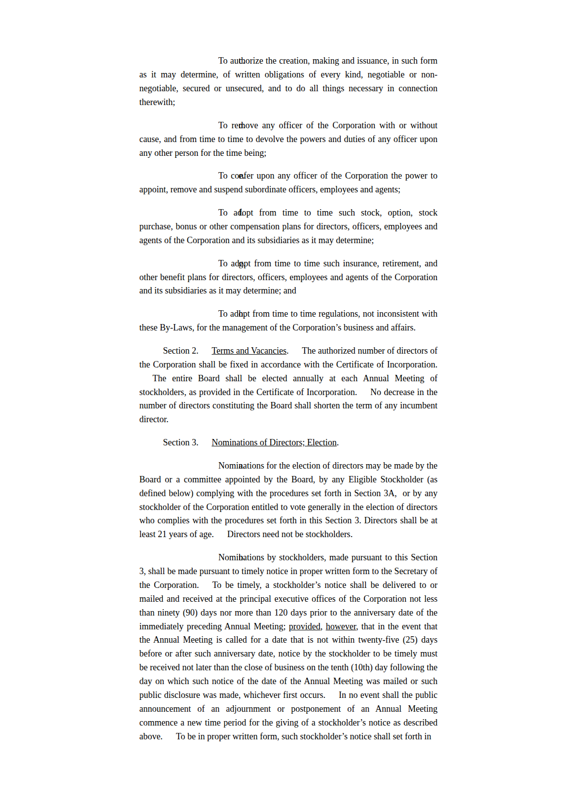c. To authorize the creation, making and issuance, in such form as it may determine, of written obligations of every kind, negotiable or non-negotiable, secured or unsecured, and to do all things necessary in connection therewith;
d. To remove any officer of the Corporation with or without cause, and from time to time to devolve the powers and duties of any officer upon any other person for the time being;
e. To confer upon any officer of the Corporation the power to appoint, remove and suspend subordinate officers, employees and agents;
f. To adopt from time to time such stock, option, stock purchase, bonus or other compensation plans for directors, officers, employees and agents of the Corporation and its subsidiaries as it may determine;
g. To adopt from time to time such insurance, retirement, and other benefit plans for directors, officers, employees and agents of the Corporation and its subsidiaries as it may determine; and
h. To adopt from time to time regulations, not inconsistent with these By-Laws, for the management of the Corporation’s business and affairs.
Section 2. Terms and Vacancies. The authorized number of directors of the Corporation shall be fixed in accordance with the Certificate of Incorporation. The entire Board shall be elected annually at each Annual Meeting of stockholders, as provided in the Certificate of Incorporation. No decrease in the number of directors constituting the Board shall shorten the term of any incumbent director.
Section 3. Nominations of Directors; Election.
a. Nominations for the election of directors may be made by the Board or a committee appointed by the Board, by any Eligible Stockholder (as defined below) complying with the procedures set forth in Section 3A, or by any stockholder of the Corporation entitled to vote generally in the election of directors who complies with the procedures set forth in this Section 3. Directors shall be at least 21 years of age. Directors need not be stockholders.
b. Nominations by stockholders, made pursuant to this Section 3, shall be made pursuant to timely notice in proper written form to the Secretary of the Corporation. To be timely, a stockholder’s notice shall be delivered to or mailed and received at the principal executive offices of the Corporation not less than ninety (90) days nor more than 120 days prior to the anniversary date of the immediately preceding Annual Meeting; provided, however, that in the event that the Annual Meeting is called for a date that is not within twenty-five (25) days before or after such anniversary date, notice by the stockholder to be timely must be received not later than the close of business on the tenth (10th) day following the day on which such notice of the date of the Annual Meeting was mailed or such public disclosure was made, whichever first occurs. In no event shall the public announcement of an adjournment or postponement of an Annual Meeting commence a new time period for the giving of a stockholder’s notice as described above. To be in proper written form, such stockholder’s notice shall set forth in